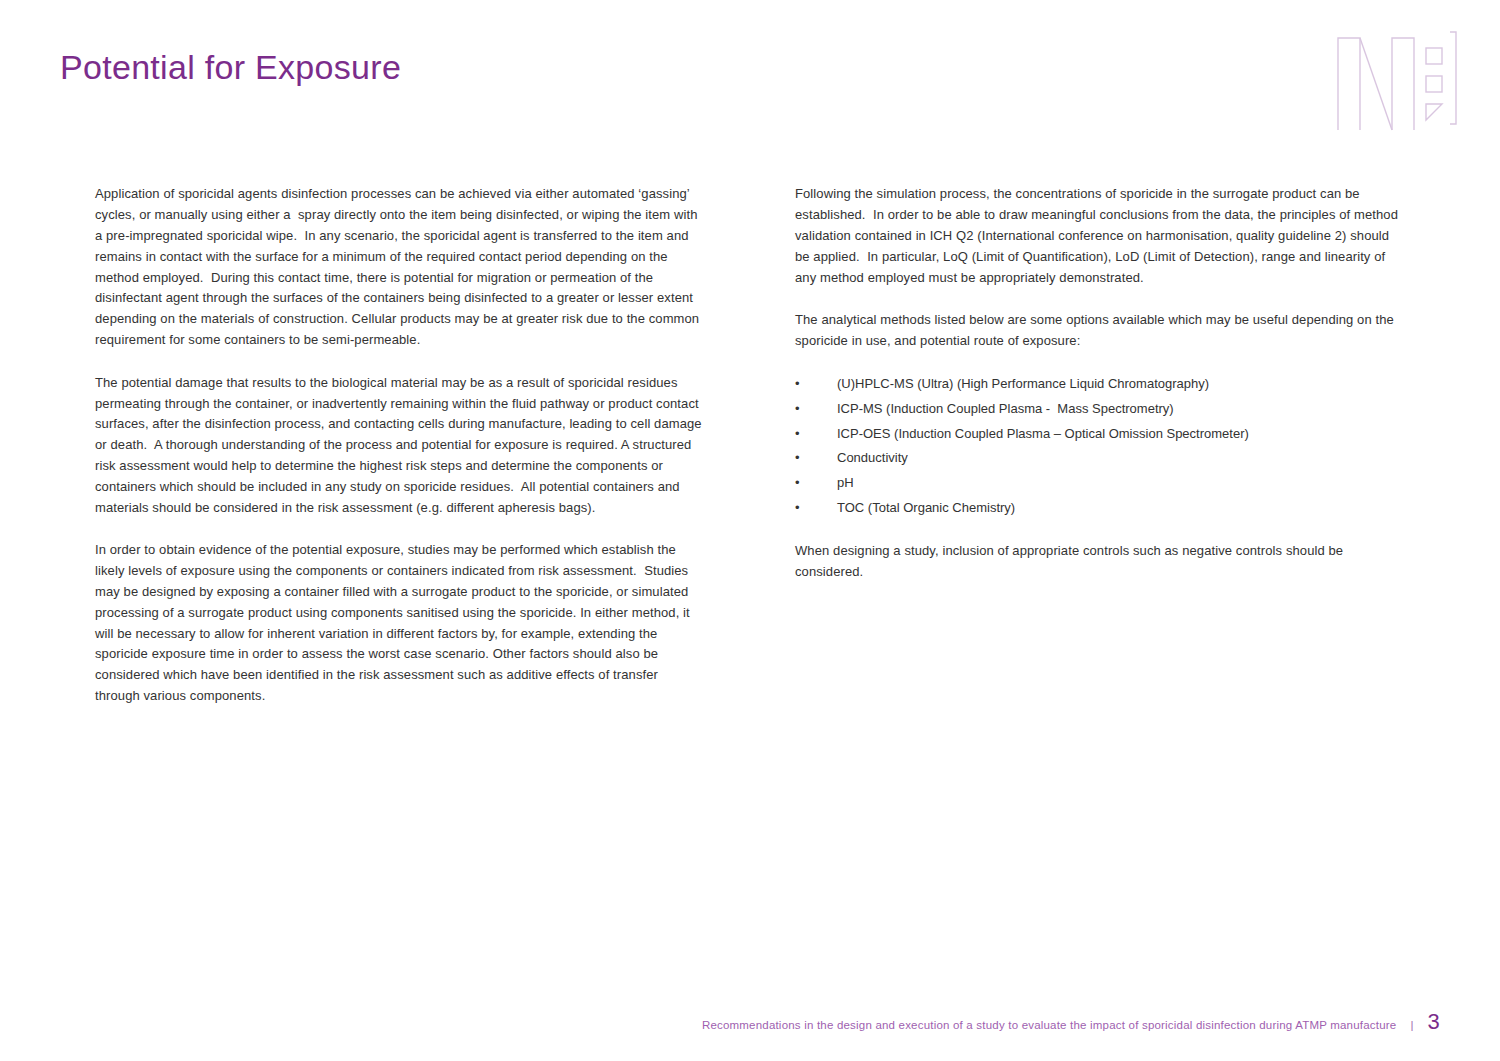Potential for Exposure
Application of sporicidal agents disinfection processes can be achieved via either automated ‘gassing’ cycles, or manually using either a spray directly onto the item being disinfected, or wiping the item with a pre-impregnated sporicidal wipe. In any scenario, the sporicidal agent is transferred to the item and remains in contact with the surface for a minimum of the required contact period depending on the method employed. During this contact time, there is potential for migration or permeation of the disinfectant agent through the surfaces of the containers being disinfected to a greater or lesser extent depending on the materials of construction. Cellular products may be at greater risk due to the common requirement for some containers to be semi-permeable.
The potential damage that results to the biological material may be as a result of sporicidal residues permeating through the container, or inadvertently remaining within the fluid pathway or product contact surfaces, after the disinfection process, and contacting cells during manufacture, leading to cell damage or death. A thorough understanding of the process and potential for exposure is required. A structured risk assessment would help to determine the highest risk steps and determine the components or containers which should be included in any study on sporicide residues. All potential containers and materials should be considered in the risk assessment (e.g. different apheresis bags).
In order to obtain evidence of the potential exposure, studies may be performed which establish the likely levels of exposure using the components or containers indicated from risk assessment. Studies may be designed by exposing a container filled with a surrogate product to the sporicide, or simulated processing of a surrogate product using components sanitised using the sporicide. In either method, it will be necessary to allow for inherent variation in different factors by, for example, extending the sporicide exposure time in order to assess the worst case scenario. Other factors should also be considered which have been identified in the risk assessment such as additive effects of transfer through various components.
Following the simulation process, the concentrations of sporicide in the surrogate product can be established. In order to be able to draw meaningful conclusions from the data, the principles of method validation contained in ICH Q2 (International conference on harmonisation, quality guideline 2) should be applied. In particular, LoQ (Limit of Quantification), LoD (Limit of Detection), range and linearity of any method employed must be appropriately demonstrated.
The analytical methods listed below are some options available which may be useful depending on the sporicide in use, and potential route of exposure:
(U)HPLC-MS (Ultra) (High Performance Liquid Chromatography)
ICP-MS (Induction Coupled Plasma - Mass Spectrometry)
ICP-OES (Induction Coupled Plasma – Optical Omission Spectrometer)
Conductivity
pH
TOC (Total Organic Chemistry)
When designing a study, inclusion of appropriate controls such as negative controls should be considered.
Recommendations in the design and execution of a study to evaluate the impact of sporicidal disinfection during ATMP manufacture | 3